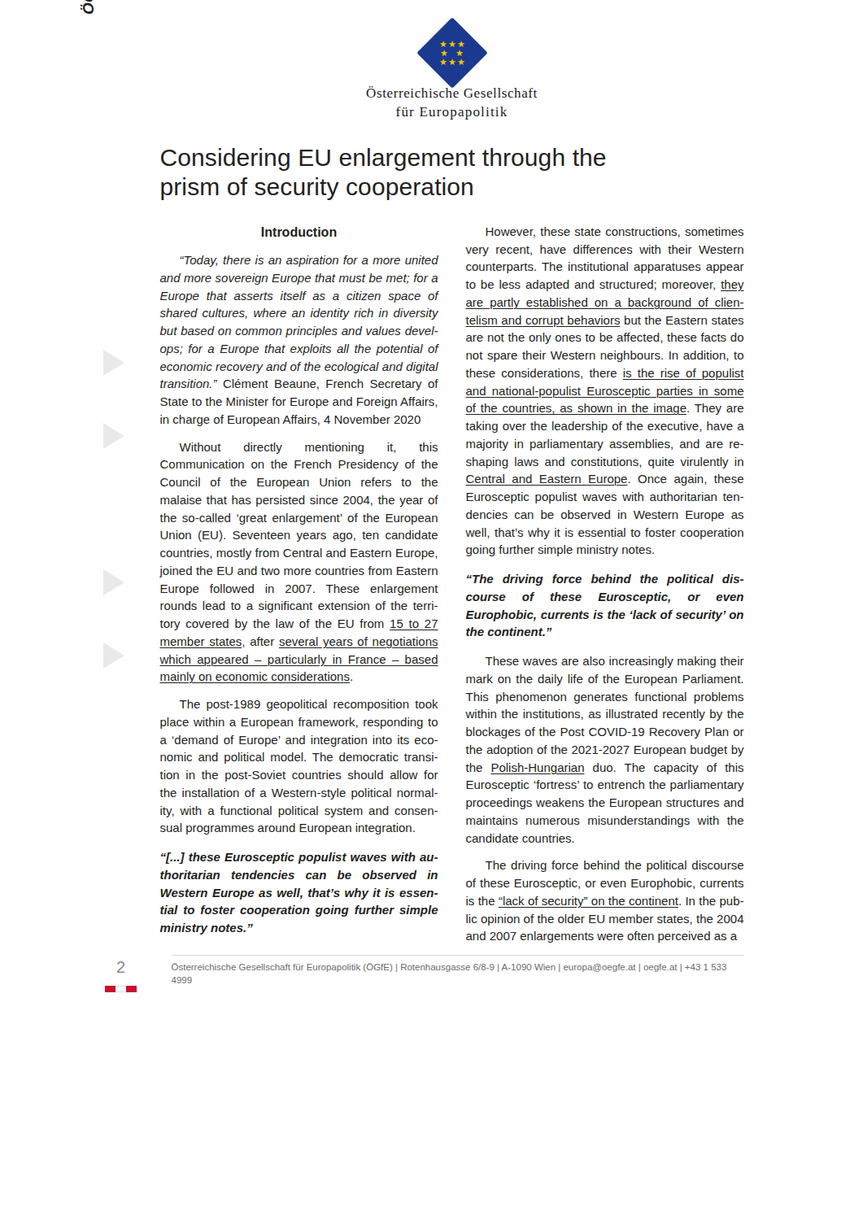ÖGfE Policy Brief 01’2022
★★★
★ ★
★★★
Österreichische Gesellschaft
für Europapolitik
Considering EU enlargement through the
prism of security cooperation
Introduction
“Today, there is an aspiration for a more united and more sovereign Europe that must be met; for a Europe that asserts itself as a citizen space of shared cultures, where an identity rich in diversity but based on common principles and values develops; for a Europe that exploits all the potential of economic recovery and of the ecological and digital transition.” Clément Beaune, French Secretary of State to the Minister for Europe and Foreign Affairs, in charge of European Affairs, 4 November 2020
Without directly mentioning it, this Communication on the French Presidency of the Council of the European Union refers to the malaise that has persisted since 2004, the year of the so-called ‘great enlargement’ of the European Union (EU). Seventeen years ago, ten candidate countries, mostly from Central and Eastern Europe, joined the EU and two more countries from Eastern Europe followed in 2007. These enlargement rounds lead to a significant extension of the territory covered by the law of the EU from 15 to 27 member states, after several years of negotiations which appeared – particularly in France – based mainly on economic considerations.
The post-1989 geopolitical recomposition took place within a European framework, responding to a ‘demand of Europe’ and integration into its economic and political model. The democratic transition in the post-Soviet countries should allow for the installation of a Western-style political normality, with a functional political system and consensual programmes around European integration.
“[...] these Eurosceptic populist waves with authoritarian tendencies can be observed in Western Europe as well, that’s why it is essential to foster cooperation going further simple ministry notes.”
However, these state constructions, sometimes very recent, have differences with their Western counterparts. The institutional apparatuses appear to be less adapted and structured; moreover, they are partly established on a background of clientelism and corrupt behaviors but the Eastern states are not the only ones to be affected, these facts do not spare their Western neighbours. In addition, to these considerations, there is the rise of populist and national-populist Eurosceptic parties in some of the countries, as shown in the image. They are taking over the leadership of the executive, have a majority in parliamentary assemblies, and are reshaping laws and constitutions, quite virulently in Central and Eastern Europe. Once again, these Eurosceptic populist waves with authoritarian tendencies can be observed in Western Europe as well, that’s why it is essential to foster cooperation going further simple ministry notes.
“The driving force behind the political discourse of these Eurosceptic, or even Europhobic, currents is the ‘lack of security’ on the continent.”
These waves are also increasingly making their mark on the daily life of the European Parliament. This phenomenon generates functional problems within the institutions, as illustrated recently by the blockages of the Post COVID-19 Recovery Plan or the adoption of the 2021-2027 European budget by the Polish-Hungarian duo. The capacity of this Eurosceptic ‘fortress’ to entrench the parliamentary proceedings weakens the European structures and maintains numerous misunderstandings with the candidate countries.
The driving force behind the political discourse of these Eurosceptic, or even Europhobic, currents is the “lack of security” on the continent. In the public opinion of the older EU member states, the 2004 and 2007 enlargements were often perceived as a
2
Österreichische Gesellschaft für Europapolitik (ÖGfE) | Rotenhausgasse 6/8-9 | A-1090 Wien | europa@oegfe.at | oegfe.at | +43 1 533 4999